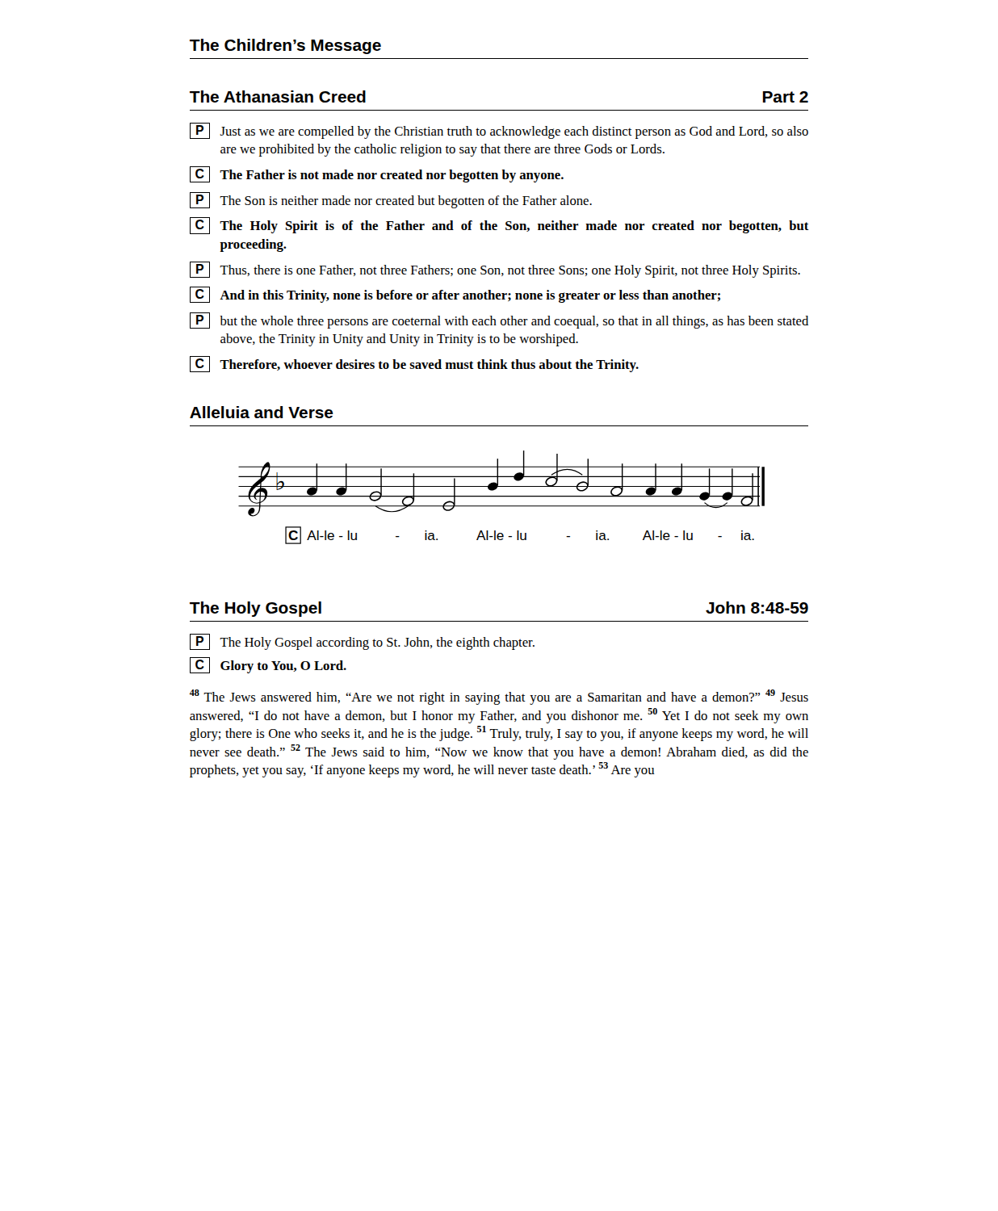The Children’s Message
The Athanasian Creed Part 2
P
Just as we are compelled by the Christian truth to acknowledge each distinct person as God and Lord, so also are we prohibited by the catholic religion to say that there are three Gods or Lords.
C
The Father is not made nor created nor begotten by anyone.
P
The Son is neither made nor created but begotten of the Father alone.
C
The Holy Spirit is of the Father and of the Son, neither made nor created nor begotten, but proceeding.
P
Thus, there is one Father, not three Fathers; one Son, not three Sons; one Holy Spirit, not three Holy Spirits.
C
And in this Trinity, none is before or after another; none is greater or less than another;
P
but the whole three persons are coeternal with each other and coequal, so that in all things, as has been stated above, the Trinity in Unity and Unity in Trinity is to be worshiped.
C
Therefore, whoever desires to be saved must think thus about the Trinity.
Alleluia and Verse
𝄞 ♭ C Al-le - lu - ia. Al-le - lu - ia. Al-le - lu - ia.
The Holy Gospel John 8:48-59
P
The Holy Gospel according to St. John, the eighth chapter.
C
Glory to You, O Lord.
48 The Jews answered him, “Are we not right in saying that you are a Samaritan and have a demon?” 49 Jesus answered, “I do not have a demon, but I honor my Father, and you dishonor me. 50 Yet I do not seek my own glory; there is One who seeks it, and he is the judge. 51 Truly, truly, I say to you, if anyone keeps my word, he will never see death.” 52 The Jews said to him, “Now we know that you have a demon! Abraham died, as did the prophets, yet you say, ‘If anyone keeps my word, he will never taste death.’ 53 Are you